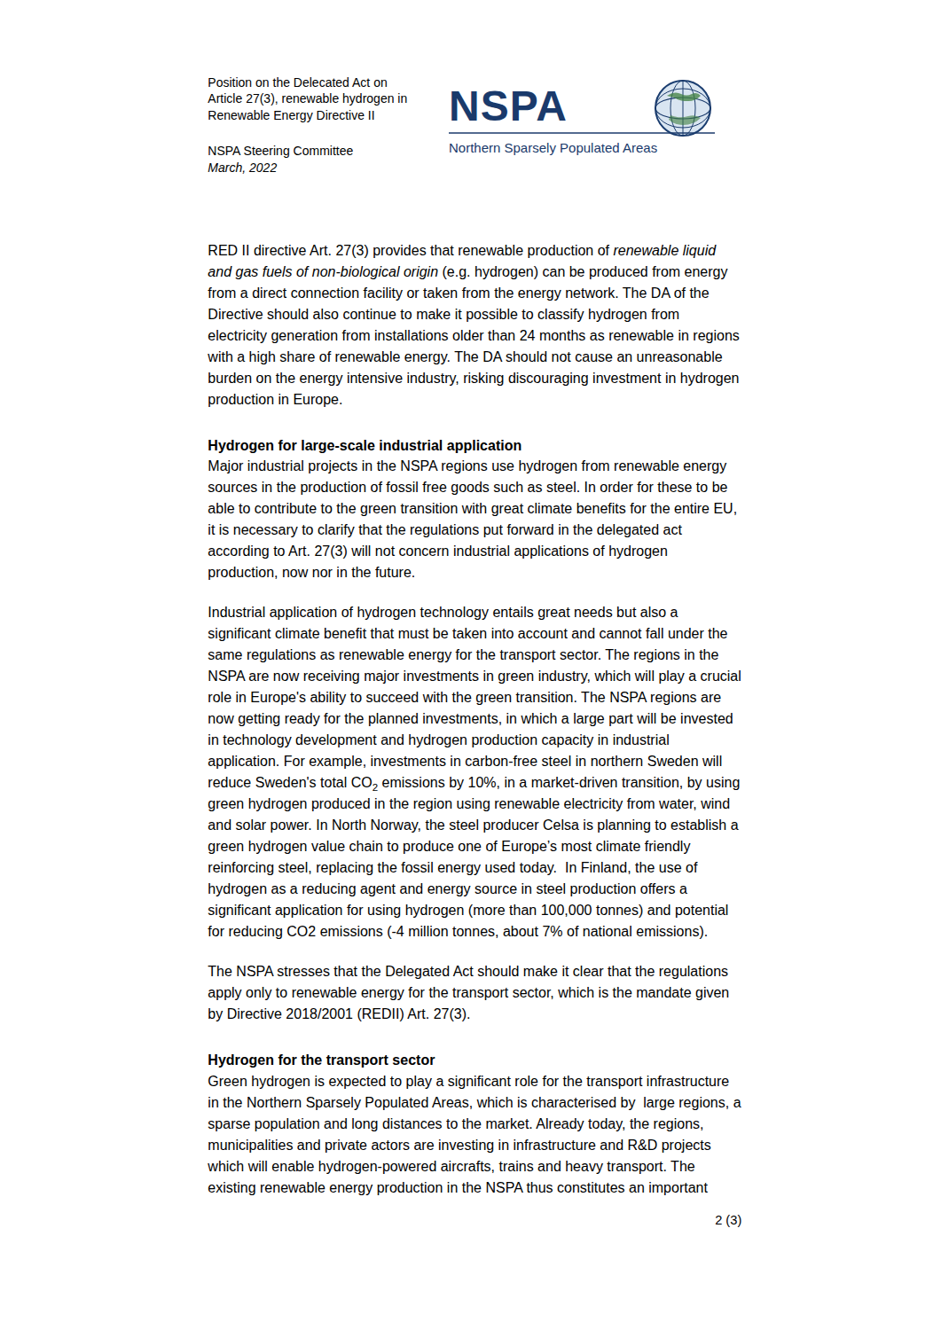Position on the Delecated Act on Article 27(3), renewable hydrogen in Renewable Energy Directive II
NSPA Steering Committee
March, 2022
NSPA Northern Sparsely Populated Areas NSPA Northern Sparsely Populated Areas
RED II directive Art. 27(3) provides that renewable production of renewable liquid and gas fuels of non-biological origin (e.g. hydrogen) can be produced from energy from a direct connection facility or taken from the energy network. The DA of the Directive should also continue to make it possible to classify hydrogen from electricity generation from installations older than 24 months as renewable in regions with a high share of renewable energy. The DA should not cause an unreasonable burden on the energy intensive industry, risking discouraging investment in hydrogen production in Europe.
Hydrogen for large-scale industrial application
Major industrial projects in the NSPA regions use hydrogen from renewable energy sources in the production of fossil free goods such as steel. In order for these to be able to contribute to the green transition with great climate benefits for the entire EU, it is necessary to clarify that the regulations put forward in the delegated act according to Art. 27(3) will not concern industrial applications of hydrogen production, now nor in the future.
Industrial application of hydrogen technology entails great needs but also a significant climate benefit that must be taken into account and cannot fall under the same regulations as renewable energy for the transport sector. The regions in the NSPA are now receiving major investments in green industry, which will play a crucial role in Europe's ability to succeed with the green transition. The NSPA regions are now getting ready for the planned investments, in which a large part will be invested in technology development and hydrogen production capacity in industrial application. For example, investments in carbon-free steel in northern Sweden will reduce Sweden's total CO2 emissions by 10%, in a market-driven transition, by using green hydrogen produced in the region using renewable electricity from water, wind and solar power. In North Norway, the steel producer Celsa is planning to establish a green hydrogen value chain to produce one of Europe’s most climate friendly reinforcing steel, replacing the fossil energy used today. In Finland, the use of hydrogen as a reducing agent and energy source in steel production offers a significant application for using hydrogen (more than 100,000 tonnes) and potential for reducing CO2 emissions (-4 million tonnes, about 7% of national emissions).
The NSPA stresses that the Delegated Act should make it clear that the regulations apply only to renewable energy for the transport sector, which is the mandate given by Directive 2018/2001 (REDII) Art. 27(3).
Hydrogen for the transport sector
Green hydrogen is expected to play a significant role for the transport infrastructure in the Northern Sparsely Populated Areas, which is characterised by large regions, a sparse population and long distances to the market. Already today, the regions, municipalities and private actors are investing in infrastructure and R&D projects which will enable hydrogen-powered aircrafts, trains and heavy transport. The existing renewable energy production in the NSPA thus constitutes an important
2 (3)